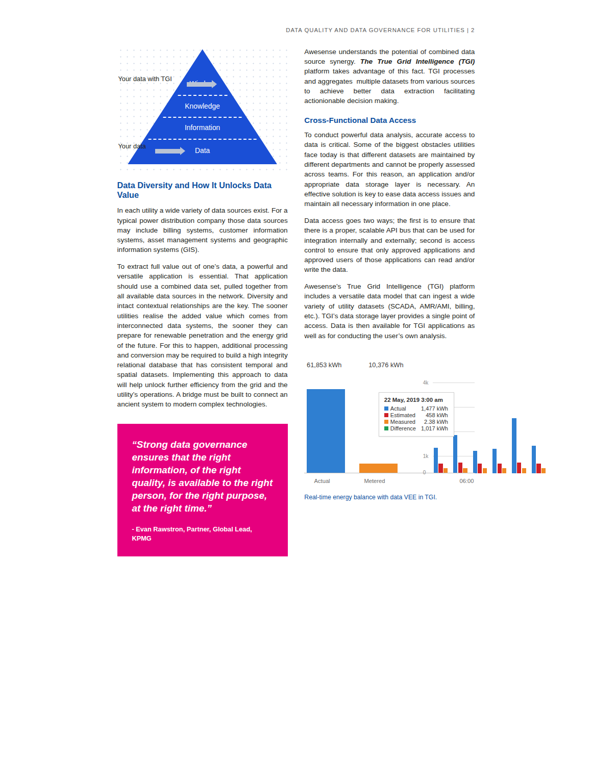Data Quality and Data Governance for Utilities | 2
Wisdom
Knowledge
Information
Data
Your data with TGI
Your data
Data Diversity and How It Unlocks Data Value
In each utility a wide variety of data sources exist. For a typical power distribution company those data sources may include billing systems, customer information systems, asset management systems and geographic information systems (GIS).
To extract full value out of one’s data, a powerful and versatile application is essential. That application should use a combined data set, pulled together from all available data sources in the network. Diversity and intact contextual relationships are the key. The sooner utilities realise the added value which comes from interconnected data systems, the sooner they can prepare for renewable penetration and the energy grid of the future. For this to happen, additional processing and conversion may be required to build a high integrity relational database that has consistent temporal and spatial datasets. Implementing this approach to data will help unlock further efficiency from the grid and the utility’s operations. A bridge must be built to connect an ancient system to modern complex technologies.
“Strong data governance ensures that the right information, of the right quality, is available to the right person, for the right purpose, at the right time.”
- Evan Rawstron, Partner, Global Lead, KPMG
Awesense understands the potential of combined data source synergy. The True Grid Intelligence (TGI) platform takes advantage of this fact. TGI processes and aggregates multiple datasets from various sources to achieve better data extraction facilitating actionionable decision making.
Cross-Functional Data Access
To conduct powerful data analysis, accurate access to data is critical. Some of the biggest obstacles utilities face today is that different datasets are maintained by different departments and cannot be properly assessed across teams. For this reason, an application and/or appropriate data storage layer is necessary. An effective solution is key to ease data access issues and maintain all necessary information in one place.
Data access goes two ways; the first is to ensure that there is a proper, scalable API bus that can be used for integration internally and externally; second is access control to ensure that only approved applications and approved users of those applications can read and/or write the data.
Awesense’s True Grid Intelligence (TGI) platform includes a versatile data model that can ingest a wide variety of utility datasets (SCADA, AMR/AMI, billing, etc.). TGI’s data storage layer provides a single point of access. Data is then available for TGI applications as well as for conducting the user’s own analysis.
61,853 kWh 10,376 kWh
4k
3k
2k
1k
0
Actual
Metered
06:00
22 May, 2019 3:00 am
| | Actual | 1,477 kWh |
| | Estimated | 458 kWh |
| | Measured | 2.38 kWh |
| | Difference | 1,017 kWh |
Real-time energy balance with data VEE in TGI.